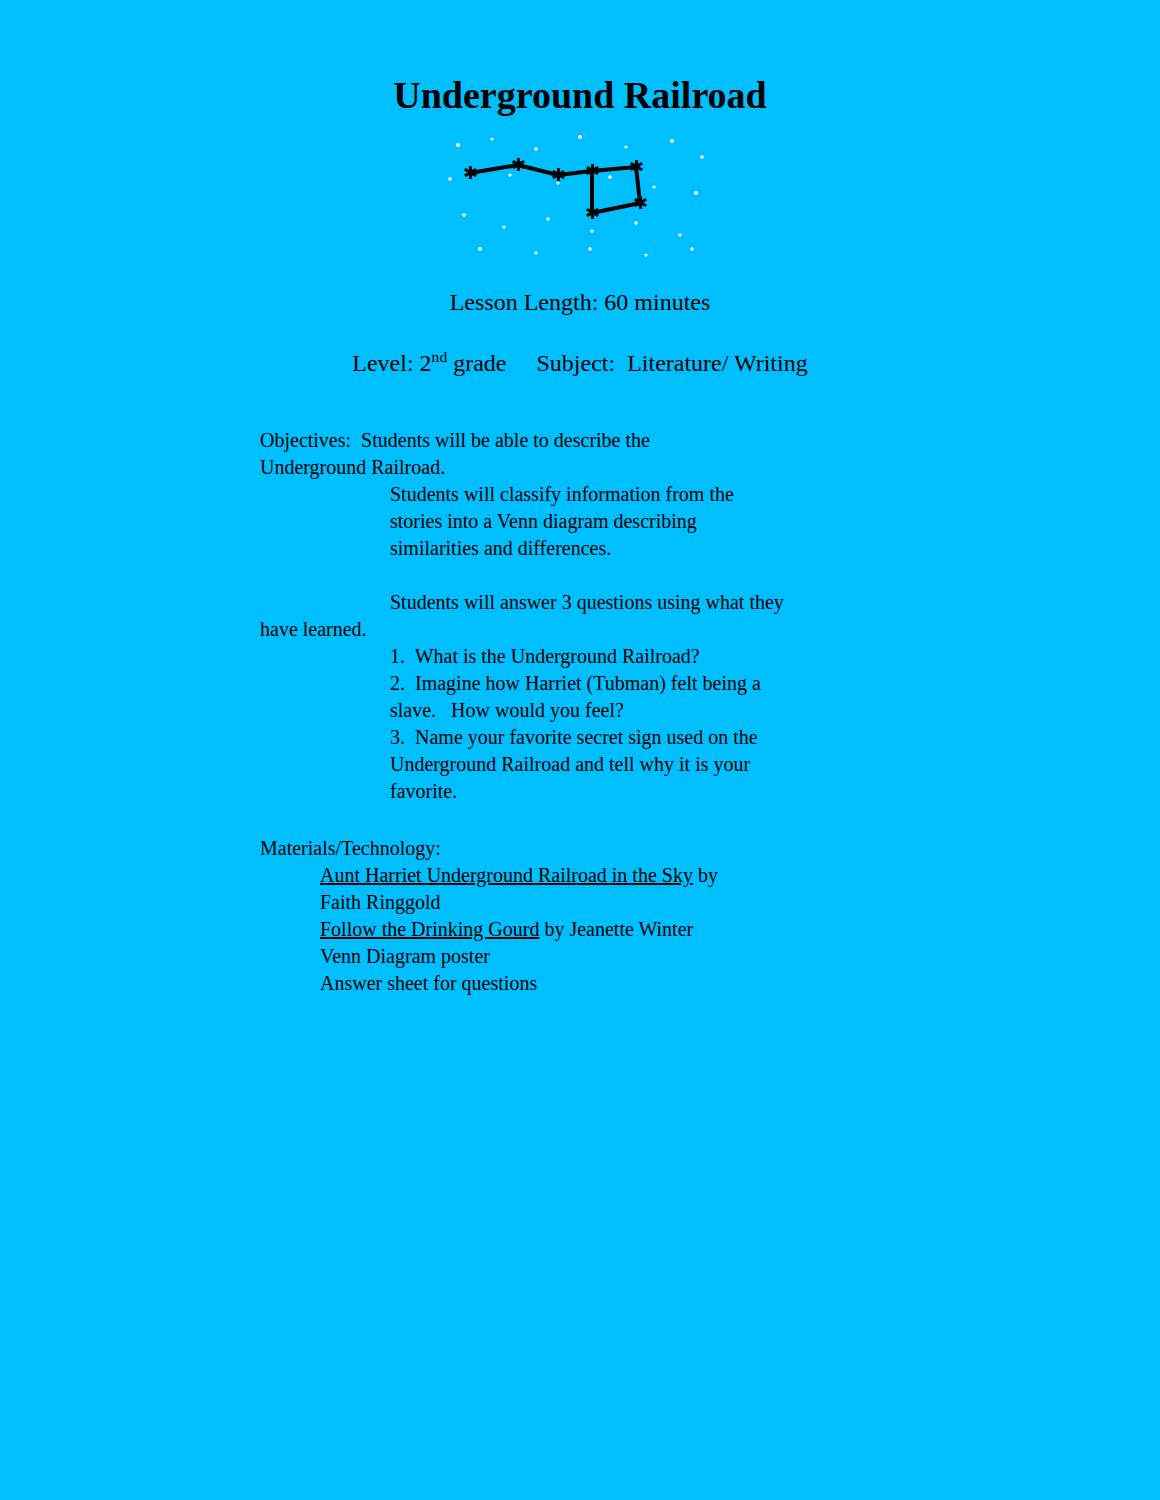Underground Railroad
✱ ✱ ✱ ✱ ✱ ✱ ✱
Lesson Length: 60 minutes
Level: 2nd grade Subject: Literature/ Writing
Objectives: Students will be able to describe the
Underground Railroad.
Students will classify information from the
stories into a Venn diagram describing
similarities and differences.
Students will answer 3 questions using what they
have learned.
1. What is the Underground Railroad?
2. Imagine how Harriet (Tubman) felt being a
slave. How would you feel?
3. Name your favorite secret sign used on the
Underground Railroad and tell why it is your
favorite.
Materials/Technology:
Aunt Harriet Underground Railroad in the Sky by
Faith Ringgold
Follow the Drinking Gourd by Jeanette Winter
Venn Diagram poster
Answer sheet for questions